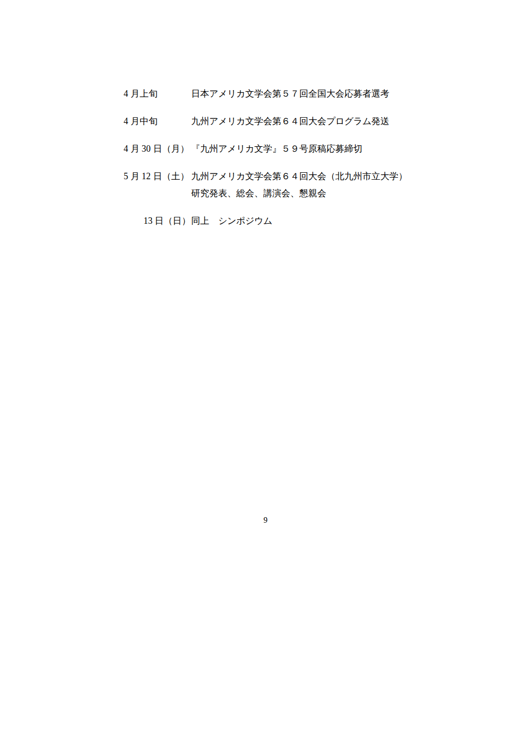| 4 月上旬 | 日本アメリカ文学会第５７回全国大会応募者選考 |
| 4 月中旬 | 九州アメリカ文学会第６４回大会プログラム発送 |
| 4 月 30 日（月） | 『九州アメリカ文学』５９号原稿応募締切 |
| 5 月 12 日（土） | 九州アメリカ文学会第６４回大会（北九州市立大学） 研究発表、総会、講演会、懇親会 |
| 13 日（日） | 同上 シンポジウム |
9